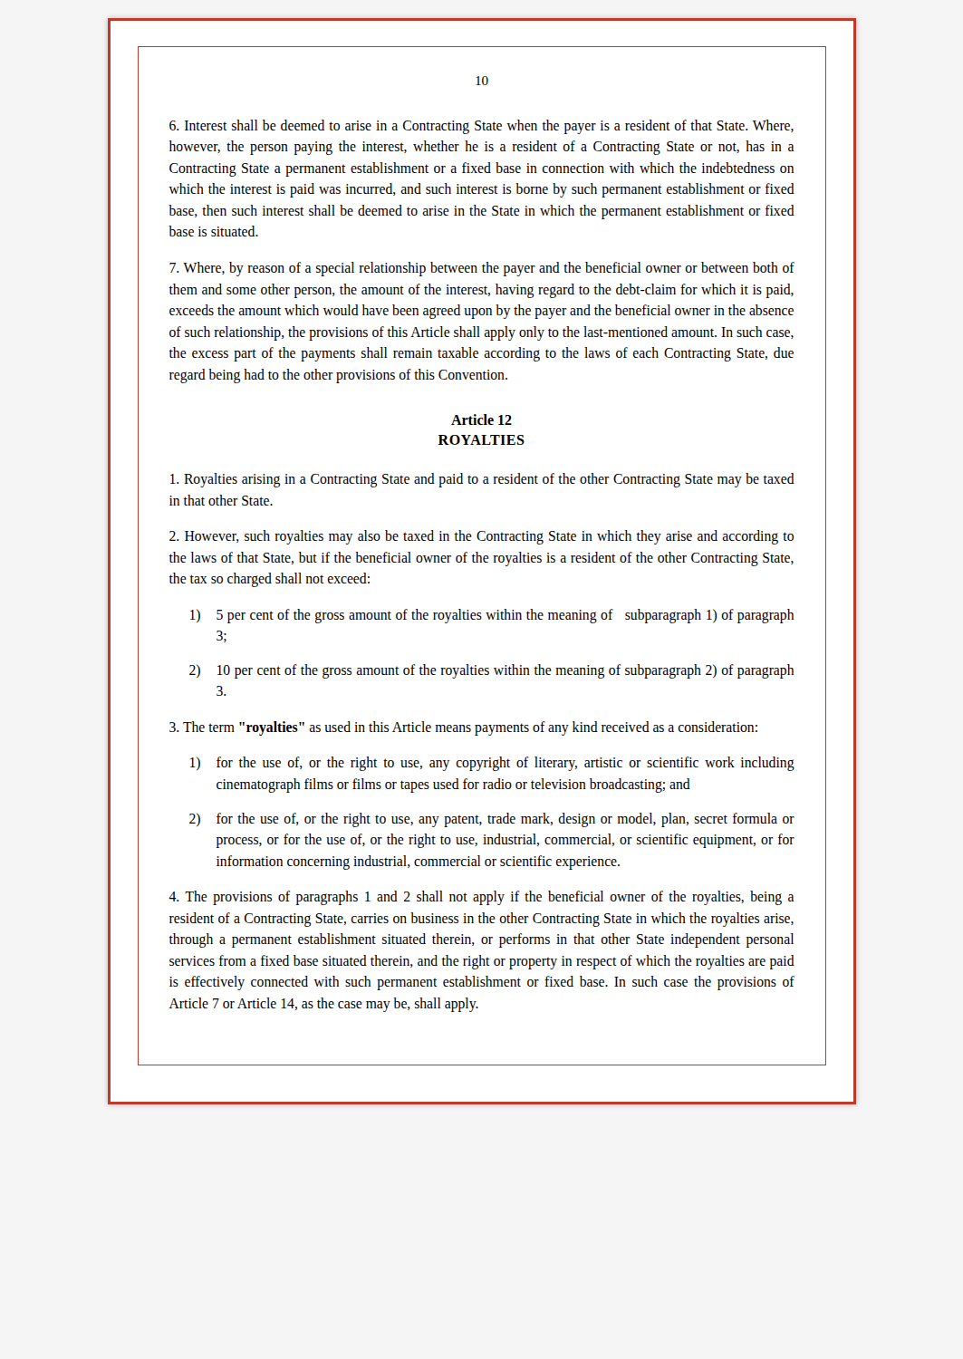10
6. Interest shall be deemed to arise in a Contracting State when the payer is a resident of that State. Where, however, the person paying the interest, whether he is a resident of a Contracting State or not, has in a Contracting State a permanent establishment or a fixed base in connection with which the indebtedness on which the interest is paid was incurred, and such interest is borne by such permanent establishment or fixed base, then such interest shall be deemed to arise in the State in which the permanent establishment or fixed base is situated.
7. Where, by reason of a special relationship between the payer and the beneficial owner or between both of them and some other person, the amount of the interest, having regard to the debt-claim for which it is paid, exceeds the amount which would have been agreed upon by the payer and the beneficial owner in the absence of such relationship, the provisions of this Article shall apply only to the last-mentioned amount. In such case, the excess part of the payments shall remain taxable according to the laws of each Contracting State, due regard being had to the other provisions of this Convention.
Article 12
ROYALTIES
1. Royalties arising in a Contracting State and paid to a resident of the other Contracting State may be taxed in that other State.
2. However, such royalties may also be taxed in the Contracting State in which they arise and according to the laws of that State, but if the beneficial owner of the royalties is a resident of the other Contracting State, the tax so charged shall not exceed:
1) 5 per cent of the gross amount of the royalties within the meaning of subparagraph 1) of paragraph 3;
2) 10 per cent of the gross amount of the royalties within the meaning of subparagraph 2) of paragraph 3.
3. The term "royalties" as used in this Article means payments of any kind received as a consideration:
1) for the use of, or the right to use, any copyright of literary, artistic or scientific work including cinematograph films or films or tapes used for radio or television broadcasting; and
2) for the use of, or the right to use, any patent, trade mark, design or model, plan, secret formula or process, or for the use of, or the right to use, industrial, commercial, or scientific equipment, or for information concerning industrial, commercial or scientific experience.
4. The provisions of paragraphs 1 and 2 shall not apply if the beneficial owner of the royalties, being a resident of a Contracting State, carries on business in the other Contracting State in which the royalties arise, through a permanent establishment situated therein, or performs in that other State independent personal services from a fixed base situated therein, and the right or property in respect of which the royalties are paid is effectively connected with such permanent establishment or fixed base. In such case the provisions of Article 7 or Article 14, as the case may be, shall apply.